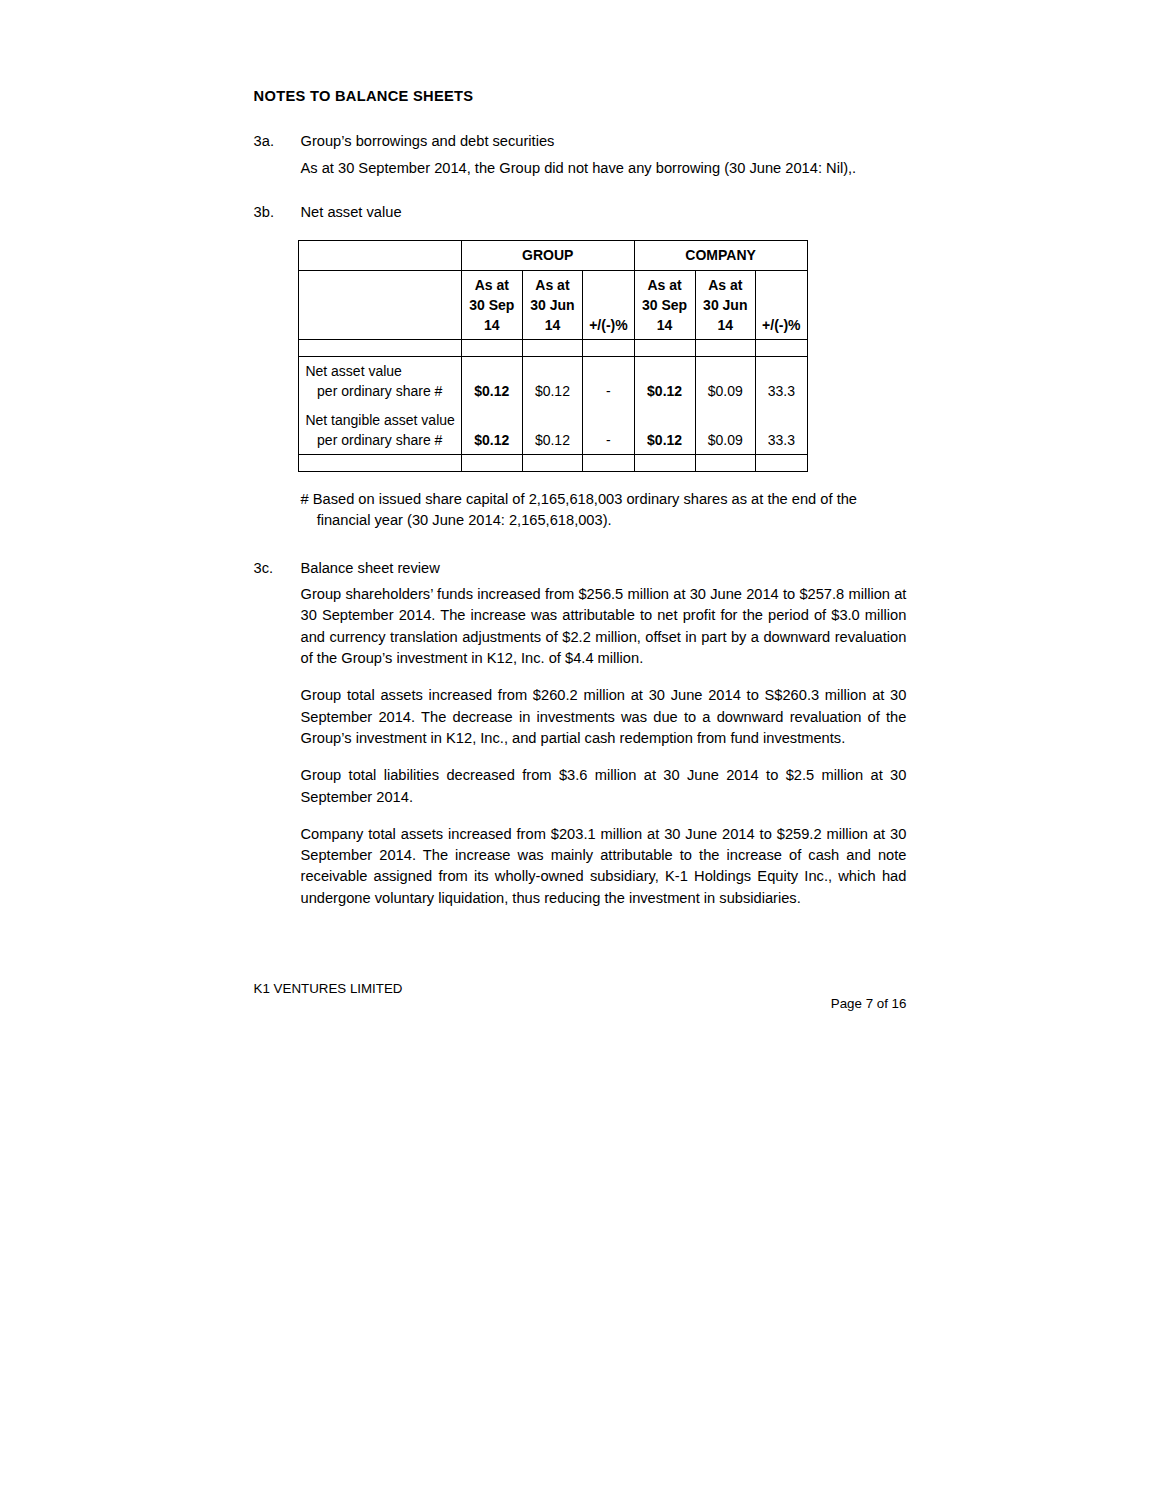NOTES TO BALANCE SHEETS
3a.
Group’s borrowings and debt securities
As at 30 September 2014, the Group did not have any borrowing (30 June 2014: Nil),.
3b.
Net asset value
| | GROUP | COMPANY |
| | As at 30 Sep 14 | As at 30 Jun 14 | +/(-)% | As at 30 Sep 14 | As at 30 Jun 14 | +/(-)% |
| Net asset value per ordinary share # | $0.12 | $0.12 | - | $0.12 | $0.09 | 33.3 |
| Net tangible asset value per ordinary share # | $0.12 | $0.12 | - | $0.12 | $0.09 | 33.3 |
# Based on issued share capital of 2,165,618,003 ordinary shares as at the end of the financial year (30 June 2014: 2,165,618,003).
3c.
Balance sheet review
Group shareholders’ funds increased from $256.5 million at 30 June 2014 to $257.8 million at 30 September 2014. The increase was attributable to net profit for the period of $3.0 million and currency translation adjustments of $2.2 million, offset in part by a downward revaluation of the Group’s investment in K12, Inc. of $4.4 million.
Group total assets increased from $260.2 million at 30 June 2014 to S$260.3 million at 30 September 2014. The decrease in investments was due to a downward revaluation of the Group’s investment in K12, Inc., and partial cash redemption from fund investments.
Group total liabilities decreased from $3.6 million at 30 June 2014 to $2.5 million at 30 September 2014.
Company total assets increased from $203.1 million at 30 June 2014 to $259.2 million at 30 September 2014. The increase was mainly attributable to the increase of cash and note receivable assigned from its wholly-owned subsidiary, K-1 Holdings Equity Inc., which had undergone voluntary liquidation, thus reducing the investment in subsidiaries.
K1 VENTURES LIMITED
Page 7 of 16